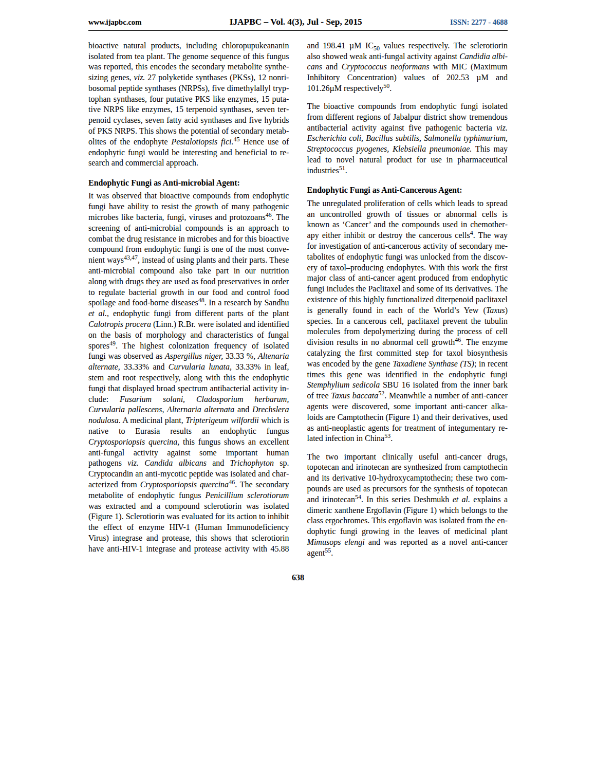www.ijapbc.com IJAPBC – Vol. 4(3), Jul - Sep, 2015 ISSN: 2277 - 4688
bioactive natural products, including chloropupukeananin isolated from tea plant. The genome sequence of this fungus was reported, this encodes the secondary metabolite synthesizing genes, viz. 27 polyketide synthases (PKSs), 12 nonribosomal peptide synthases (NRPSs), five dimethylallyl tryptophan synthases, four putative PKS like enzymes, 15 putative NRPS like enzymes, 15 terpenoid synthases, seven terpenoid cyclases, seven fatty acid synthases and five hybrids of PKS NRPS. This shows the potential of secondary metabolites of the endophyte Pestalotiopsis fici.45 Hence use of endophytic fungi would be interesting and beneficial to research and commercial approach.
Endophytic Fungi as Anti-microbial Agent:
It was observed that bioactive compounds from endophytic fungi have ability to resist the growth of many pathogenic microbes like bacteria, fungi, viruses and protozoans46. The screening of anti-microbial compounds is an approach to combat the drug resistance in microbes and for this bioactive compound from endophytic fungi is one of the most convenient ways43,47, instead of using plants and their parts. These anti-microbial compound also take part in our nutrition along with drugs they are used as food preservatives in order to regulate bacterial growth in our food and control food spoilage and food-borne diseases48. In a research by Sandhu et al., endophytic fungi from different parts of the plant Calotropis procera (Linn.) R.Br. were isolated and identified on the basis of morphology and characteristics of fungal spores49. The highest colonization frequency of isolated fungi was observed as Aspergillus niger, 33.33 %, Altenaria alternate, 33.33% and Curvularia lunata, 33.33% in leaf, stem and root respectively, along with this the endophytic fungi that displayed broad spectrum antibacterial activity include: Fusarium solani, Cladosporium herbarum, Curvularia pallescens, Alternaria alternata and Drechslera nodulosa. A medicinal plant, Tripterigeum wilfordii which is native to Eurasia results an endophytic fungus Cryptosporiopsis quercina, this fungus shows an excellent anti-fungal activity against some important human pathogens viz. Candida albicans and Trichophyton sp. Cryptocandin an anti-mycotic peptide was isolated and characterized from Cryptosporiopsis quercina46. The secondary metabolite of endophytic fungus Penicillium sclerotiorum was extracted and a compound sclerotiorin was isolated (Figure 1). Sclerotiorin was evaluated for its action to inhibit the effect of enzyme HIV-1 (Human Immunodeficiency Virus) integrase and protease, this shows that sclerotiorin have anti-HIV-1 integrase and protease activity with 45.88 and 198.41 µM IC50 values respectively. The sclerotiorin also showed weak anti-fungal activity against Candidia albicans and Cryptococcus neoformans with MIC (Maximum Inhibitory Concentration) values of 202.53 µM and 101.26µM respectively50.
The bioactive compounds from endophytic fungi isolated from different regions of Jabalpur district show tremendous antibacterial activity against five pathogenic bacteria viz. Escherichia coli, Bacillus subtilis, Salmonella typhimurium, Streptococcus pyogenes, Klebsiella pneumoniae. This may lead to novel natural product for use in pharmaceutical industries51.
Endophytic Fungi as Anti-Cancerous Agent:
The unregulated proliferation of cells which leads to spread an uncontrolled growth of tissues or abnormal cells is known as ‘Cancer’ and the compounds used in chemotherapy either inhibit or destroy the cancerous cells4. The way for investigation of anti-cancerous activity of secondary metabolites of endophytic fungi was unlocked from the discovery of taxol–producing endophytes. With this work the first major class of anti-cancer agent produced from endophytic fungi includes the Paclitaxel and some of its derivatives. The existence of this highly functionalized diterpenoid paclitaxel is generally found in each of the World’s Yew (Taxus) species. In a cancerous cell, paclitaxel prevent the tubulin molecules from depolymerizing during the process of cell division results in no abnormal cell growth46. The enzyme catalyzing the first committed step for taxol biosynthesis was encoded by the gene Taxadiene Synthase (TS); in recent times this gene was identified in the endophytic fungi Stemphylium sedicola SBU 16 isolated from the inner bark of tree Taxus baccata52. Meanwhile a number of anti-cancer agents were discovered, some important anti-cancer alkaloids are Camptothecin (Figure 1) and their derivatives, used as anti-neoplastic agents for treatment of integumentary related infection in China53.
The two important clinically useful anti-cancer drugs, topotecan and irinotecan are synthesized from camptothecin and its derivative 10-hydroxycamptothecin; these two compounds are used as precursors for the synthesis of topotecan and irinotecan54. In this series Deshmukh et al. explains a dimeric xanthene Ergoflavin (Figure 1) which belongs to the class ergochromes. This ergoflavin was isolated from the endophytic fungi growing in the leaves of medicinal plant Mimusops elengi and was reported as a novel anti-cancer agent55.
638